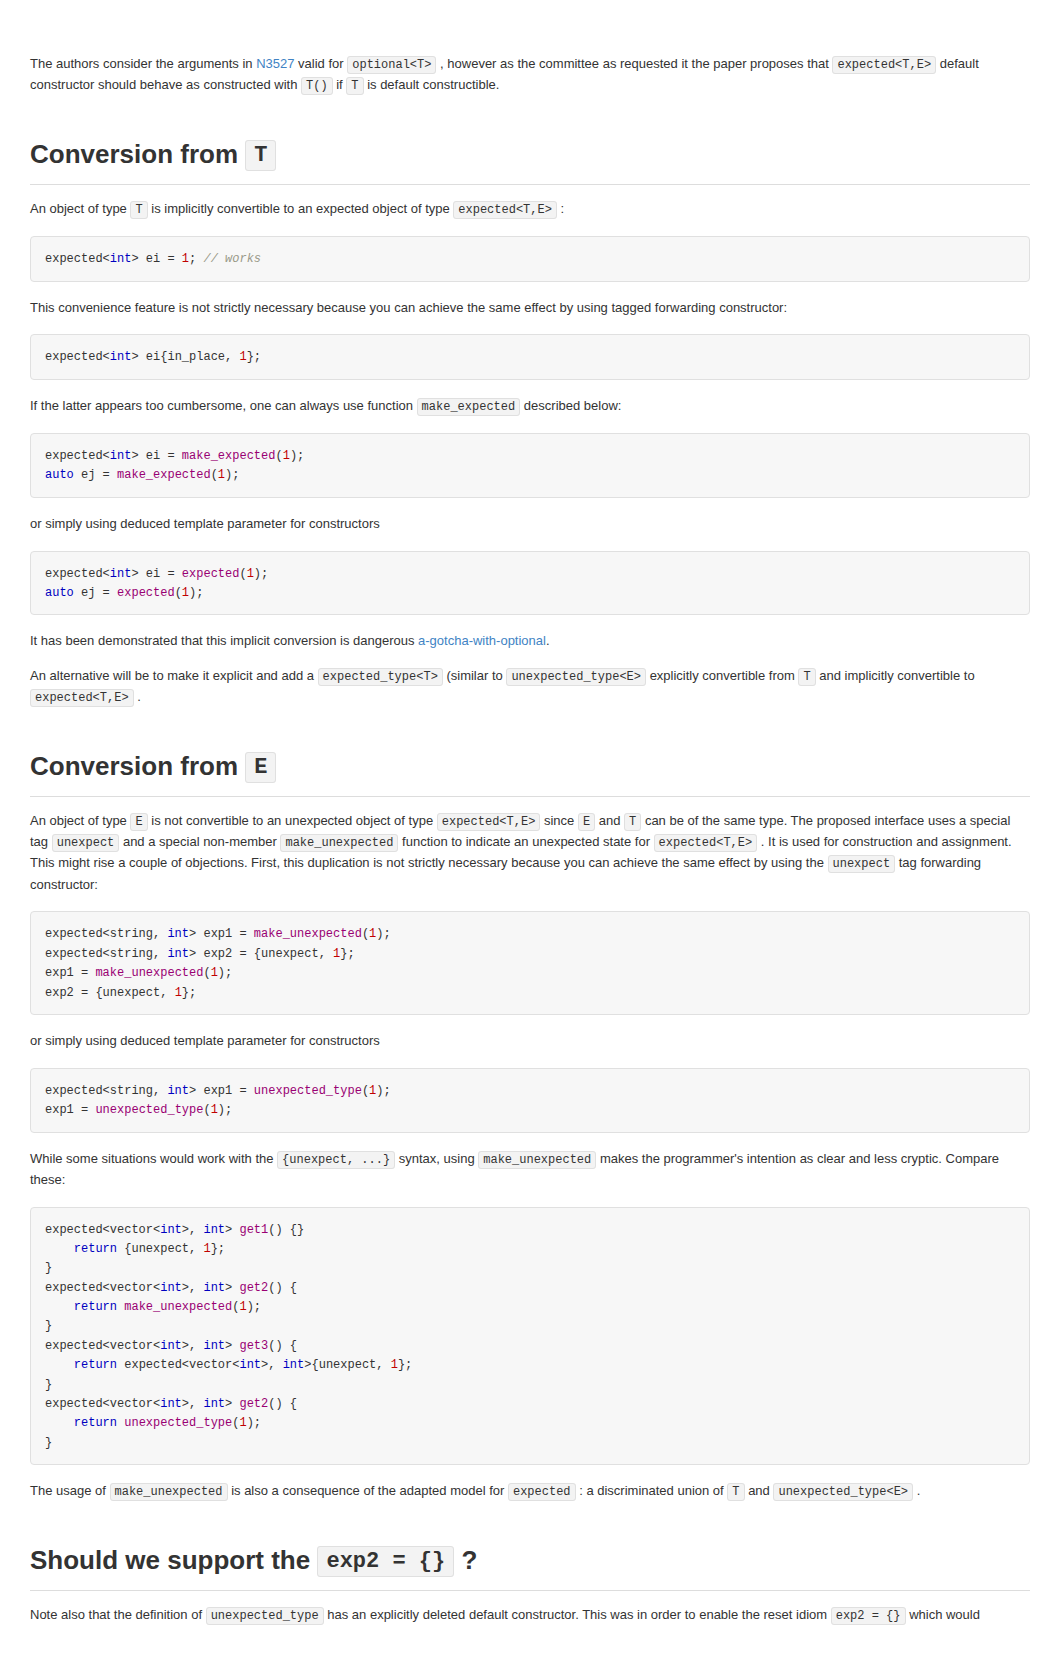The authors consider the arguments in N3527 valid for optional<T> , however as the committee as requested it the paper proposes that expected<T,E> default constructor should behave as constructed with T() if T is default constructible.
Conversion from T
An object of type T is implicitly convertible to an expected object of type expected<T,E> :
expected<int> ei = 1; // works
This convenience feature is not strictly necessary because you can achieve the same effect by using tagged forwarding constructor:
expected<int> ei{in_place, 1};
If the latter appears too cumbersome, one can always use function make_expected described below:
expected<int> ei = make_expected(1);
auto ej = make_expected(1);
or simply using deduced template parameter for constructors
expected<int> ei = expected(1);
auto ej = expected(1);
It has been demonstrated that this implicit conversion is dangerous a-gotcha-with-optional.
An alternative will be to make it explicit and add a expected_type<T> (similar to unexpected_type<E> explicitly convertible from T and implicitly convertible to expected<T,E> .
Conversion from E
An object of type E is not convertible to an unexpected object of type expected<T,E> since E and T can be of the same type. The proposed interface uses a special tag unexpect and a special non-member make_unexpected function to indicate an unexpected state for expected<T,E> . It is used for construction and assignment. This might rise a couple of objections. First, this duplication is not strictly necessary because you can achieve the same effect by using the unexpect tag forwarding constructor:
expected<string, int> exp1 = make_unexpected(1);
expected<string, int> exp2 = {unexpect, 1};
exp1 = make_unexpected(1);
exp2 = {unexpect, 1};
or simply using deduced template parameter for constructors
expected<string, int> exp1 = unexpected_type(1);
exp1 = unexpected_type(1);
While some situations would work with the {unexpect, ...} syntax, using make_unexpected makes the programmer's intention as clear and less cryptic. Compare these:
expected<vector<int>, int> get1() {}
    return {unexpect, 1};
}
expected<vector<int>, int> get2() {
    return make_unexpected(1);
}
expected<vector<int>, int> get3() {
    return expected<vector<int>, int>{unexpect, 1};
}
expected<vector<int>, int> get2() {
    return unexpected_type(1);
}
The usage of make_unexpected is also a consequence of the adapted model for expected : a discriminated union of T and unexpected_type<E> .
Should we support the exp2 = {} ?
Note also that the definition of unexpected_type has an explicitly deleted default constructor. This was in order to enable the reset idiom exp2 = {} which would